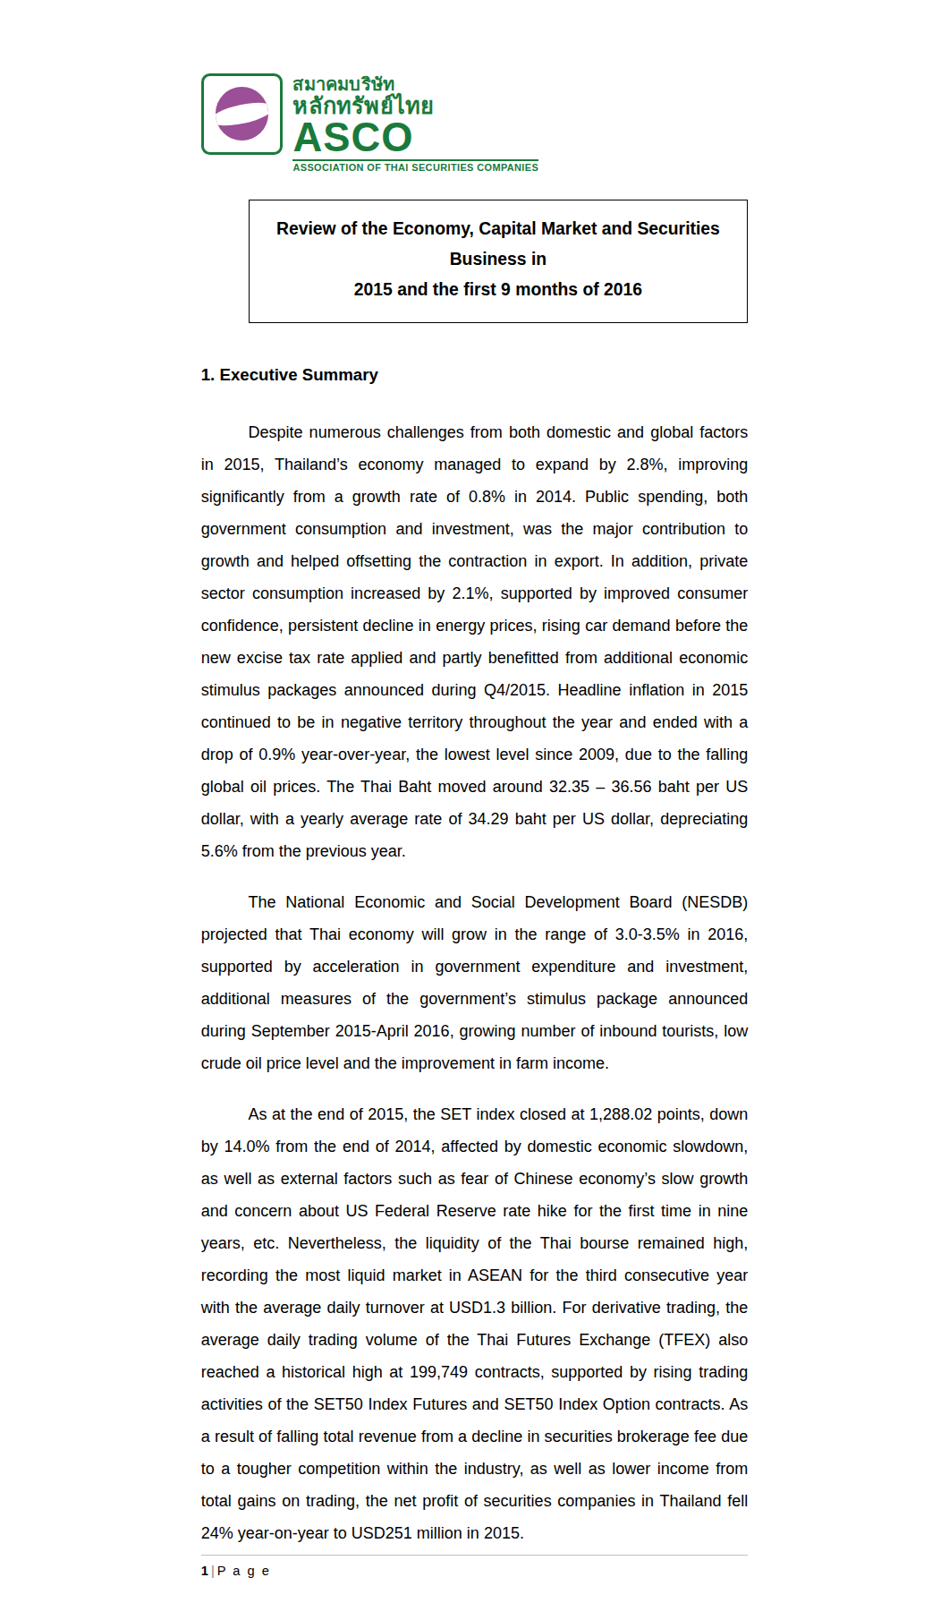สมาคมบริษัท
หลักทรัพย์ไทย
ASCO
ASSOCIATION OF THAI SECURITIES COMPANIES
Review of the Economy, Capital Market and Securities Business in
2015 and the first 9 months of 2016
1. Executive Summary
Despite numerous challenges from both domestic and global factors in 2015, Thailand’s economy managed to expand by 2.8%, improving significantly from a growth rate of 0.8% in 2014. Public spending, both government consumption and investment, was the major contribution to growth and helped offsetting the contraction in export. In addition, private sector consumption increased by 2.1%, supported by improved consumer confidence, persistent decline in energy prices, rising car demand before the new excise tax rate applied and partly benefitted from additional economic stimulus packages announced during Q4/2015. Headline inflation in 2015 continued to be in negative territory throughout the year and ended with a drop of 0.9% year-over-year, the lowest level since 2009, due to the falling global oil prices. The Thai Baht moved around 32.35 – 36.56 baht per US dollar, with a yearly average rate of 34.29 baht per US dollar, depreciating 5.6% from the previous year.
The National Economic and Social Development Board (NESDB) projected that Thai economy will grow in the range of 3.0-3.5% in 2016, supported by acceleration in government expenditure and investment, additional measures of the government’s stimulus package announced during September 2015-April 2016, growing number of inbound tourists, low crude oil price level and the improvement in farm income.
As at the end of 2015, the SET index closed at 1,288.02 points, down by 14.0% from the end of 2014, affected by domestic economic slowdown, as well as external factors such as fear of Chinese economy’s slow growth and concern about US Federal Reserve rate hike for the first time in nine years, etc. Nevertheless, the liquidity of the Thai bourse remained high, recording the most liquid market in ASEAN for the third consecutive year with the average daily turnover at USD1.3 billion. For derivative trading, the average daily trading volume of the Thai Futures Exchange (TFEX) also reached a historical high at 199,749 contracts, supported by rising trading activities of the SET50 Index Futures and SET50 Index Option contracts. As a result of falling total revenue from a decline in securities brokerage fee due to a tougher competition within the industry, as well as lower income from total gains on trading, the net profit of securities companies in Thailand fell 24% year-on-year to USD251 million in 2015.
1|P a g e